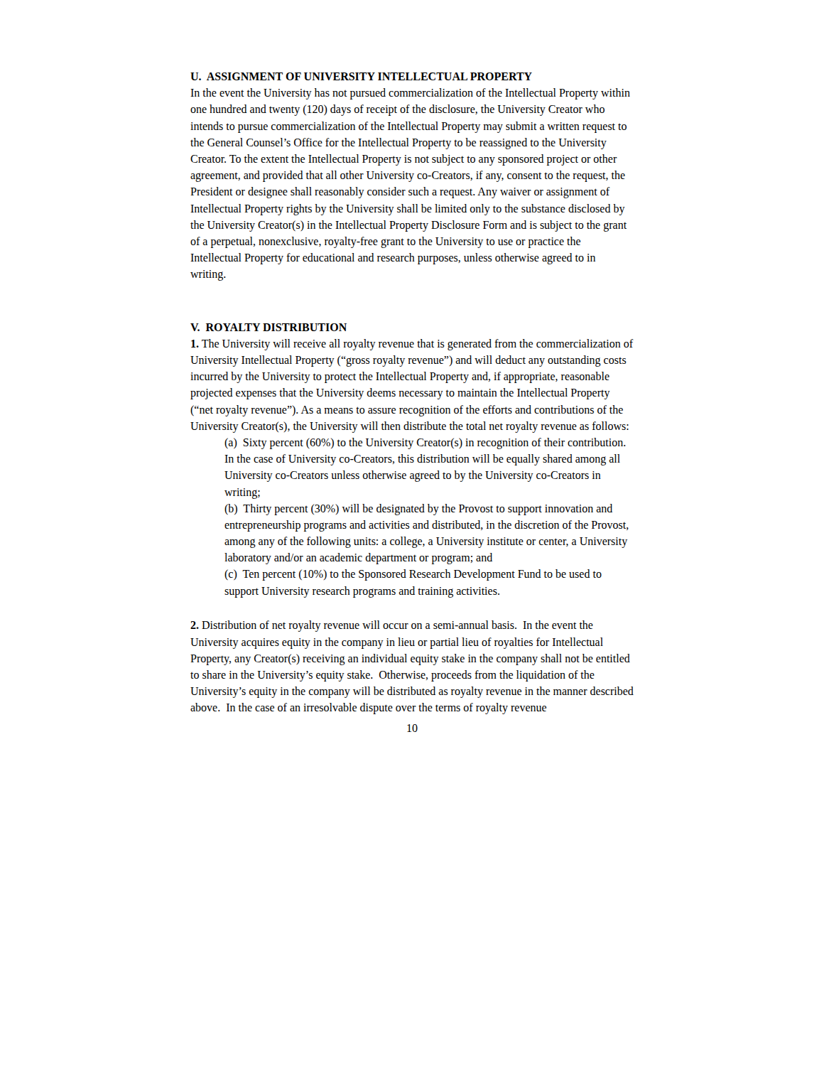U. Assignment of University Intellectual Property
In the event the University has not pursued commercialization of the Intellectual Property within one hundred and twenty (120) days of receipt of the disclosure, the University Creator who intends to pursue commercialization of the Intellectual Property may submit a written request to the General Counsel’s Office for the Intellectual Property to be reassigned to the University Creator. To the extent the Intellectual Property is not subject to any sponsored project or other agreement, and provided that all other University co-Creators, if any, consent to the request, the President or designee shall reasonably consider such a request. Any waiver or assignment of Intellectual Property rights by the University shall be limited only to the substance disclosed by the University Creator(s) in the Intellectual Property Disclosure Form and is subject to the grant of a perpetual, nonexclusive, royalty-free grant to the University to use or practice the Intellectual Property for educational and research purposes, unless otherwise agreed to in writing.
V. Royalty Distribution
1. The University will receive all royalty revenue that is generated from the commercialization of University Intellectual Property (“gross royalty revenue”) and will deduct any outstanding costs incurred by the University to protect the Intellectual Property and, if appropriate, reasonable projected expenses that the University deems necessary to maintain the Intellectual Property (“net royalty revenue”). As a means to assure recognition of the efforts and contributions of the University Creator(s), the University will then distribute the total net royalty revenue as follows:
(a) Sixty percent (60%) to the University Creator(s) in recognition of their contribution. In the case of University co-Creators, this distribution will be equally shared among all University co-Creators unless otherwise agreed to by the University co-Creators in writing;
(b) Thirty percent (30%) will be designated by the Provost to support innovation and entrepreneurship programs and activities and distributed, in the discretion of the Provost, among any of the following units: a college, a University institute or center, a University laboratory and/or an academic department or program; and
(c) Ten percent (10%) to the Sponsored Research Development Fund to be used to support University research programs and training activities.
2. Distribution of net royalty revenue will occur on a semi-annual basis. In the event the University acquires equity in the company in lieu or partial lieu of royalties for Intellectual Property, any Creator(s) receiving an individual equity stake in the company shall not be entitled to share in the University’s equity stake. Otherwise, proceeds from the liquidation of the University’s equity in the company will be distributed as royalty revenue in the manner described above. In the case of an irresolvable dispute over the terms of royalty revenue
10